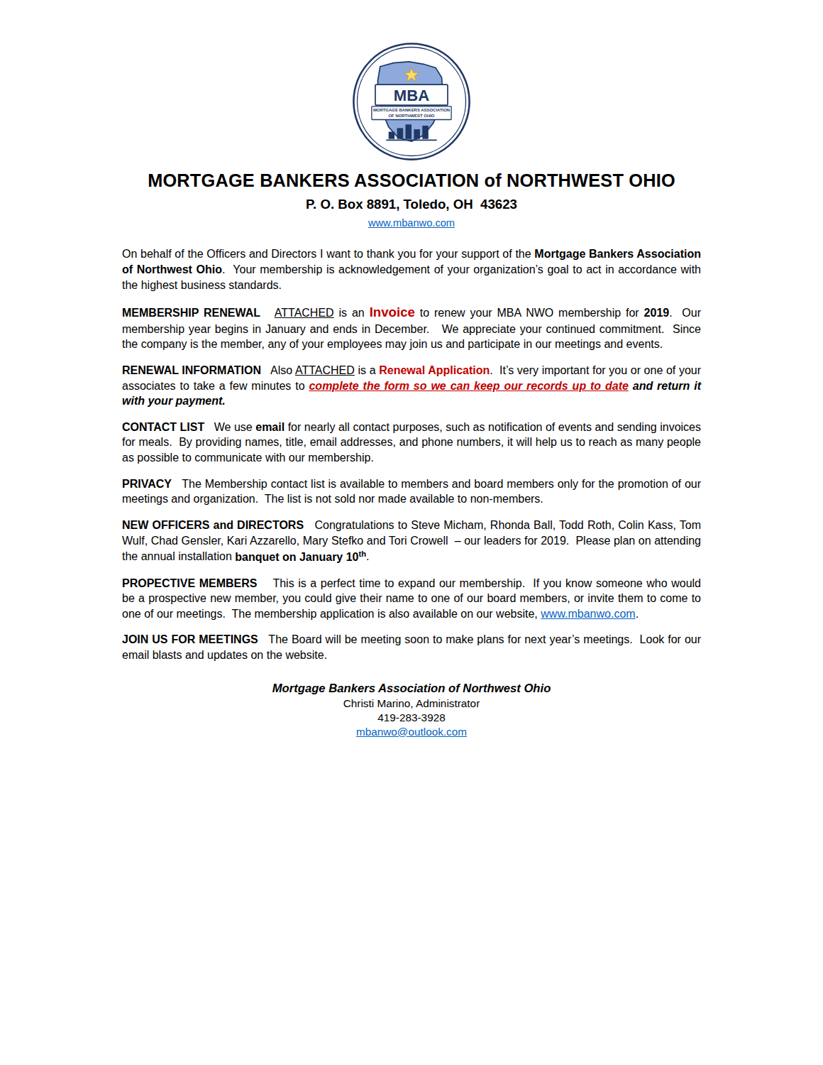MBA MORTGAGE BANKERS ASSOCIATION OF NORTHWEST OHIO
MORTGAGE BANKERS ASSOCIATION of NORTHWEST OHIO
P. O. Box 8891, Toledo, OH 43623
www.mbanwo.com
On behalf of the Officers and Directors I want to thank you for your support of the Mortgage Bankers Association of Northwest Ohio. Your membership is acknowledgement of your organization’s goal to act in accordance with the highest business standards.
MEMBERSHIP RENEWAL ATTACHED is an Invoice to renew your MBA NWO membership for 2019. Our membership year begins in January and ends in December. We appreciate your continued commitment. Since the company is the member, any of your employees may join us and participate in our meetings and events.
RENEWAL INFORMATION Also ATTACHED is a Renewal Application. It’s very important for you or one of your associates to take a few minutes to complete the form so we can keep our records up to date and return it with your payment.
CONTACT LIST We use email for nearly all contact purposes, such as notification of events and sending invoices for meals. By providing names, title, email addresses, and phone numbers, it will help us to reach as many people as possible to communicate with our membership.
PRIVACY The Membership contact list is available to members and board members only for the promotion of our meetings and organization. The list is not sold nor made available to non-members.
NEW OFFICERS and DIRECTORS Congratulations to Steve Micham, Rhonda Ball, Todd Roth, Colin Kass, Tom Wulf, Chad Gensler, Kari Azzarello, Mary Stefko and Tori Crowell – our leaders for 2019. Please plan on attending the annual installation banquet on January 10th.
PROPECTIVE MEMBERS This is a perfect time to expand our membership. If you know someone who would be a prospective new member, you could give their name to one of our board members, or invite them to come to one of our meetings. The membership application is also available on our website, www.mbanwo.com.
JOIN US FOR MEETINGS The Board will be meeting soon to make plans for next year’s meetings. Look for our email blasts and updates on the website.
Mortgage Bankers Association of Northwest Ohio
Christi Marino, Administrator
419-283-3928
mbanwo@outlook.com